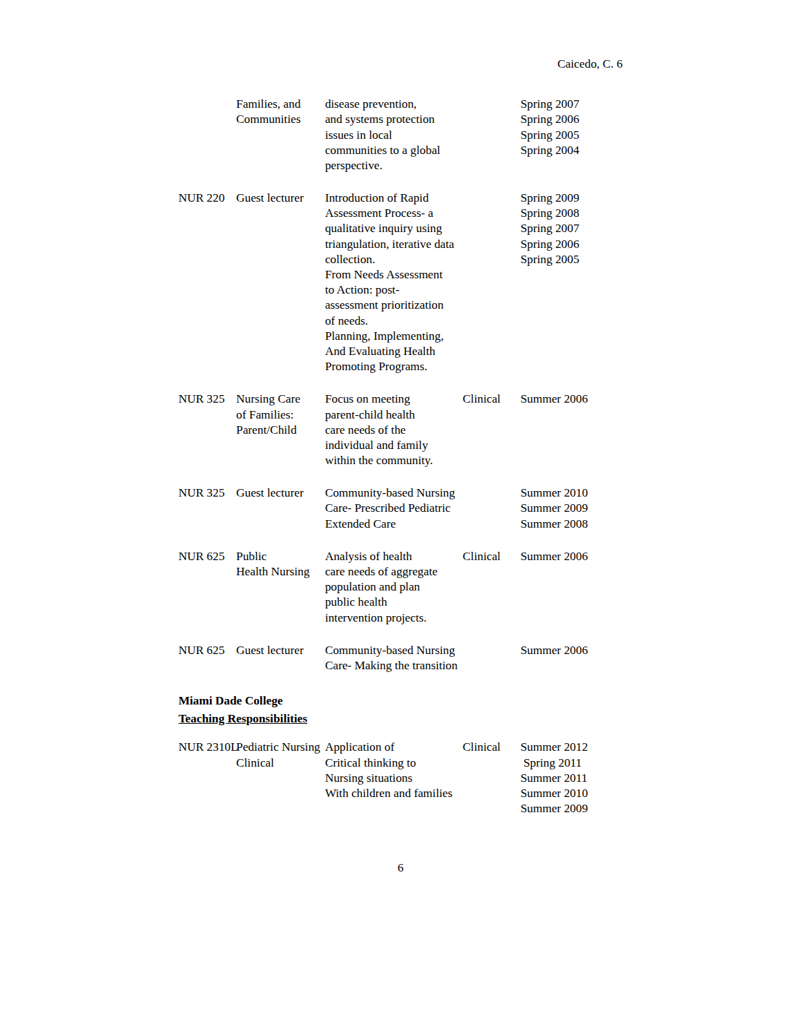Caicedo, C. 6
| | Families, and Communities | disease prevention, and systems protection issues in local communities to a global perspective. | | Spring 2007 Spring 2006 Spring 2005 Spring 2004 |
| NUR 220 | Guest lecturer | Introduction of Rapid Assessment Process- a qualitative inquiry using triangulation, iterative data collection. From Needs Assessment to Action: post- assessment prioritization of needs. Planning, Implementing, And Evaluating Health Promoting Programs. | | Spring 2009 Spring 2008 Spring 2007 Spring 2006 Spring 2005 |
| NUR 325 | Nursing Care of Families: Parent/Child | Focus on meeting parent-child health care needs of the individual and family within the community. | Clinical | Summer 2006 |
| NUR 325 | Guest lecturer | Community-based Nursing Care- Prescribed Pediatric Extended Care | | Summer 2010 Summer 2009 Summer 2008 |
| NUR 625 | Public Health Nursing | Analysis of health care needs of aggregate population and plan public health intervention projects. | Clinical | Summer 2006 |
| NUR 625 | Guest lecturer | Community-based Nursing Care- Making the transition | | Summer 2006 |
| Miami Dade College Teaching Responsibilities |
| NUR 2310L | Pediatric Nursing Clinical | Application of Critical thinking to Nursing situations With children and families | Clinical | Summer 2012 Spring 2011 Summer 2011 Summer 2010 Summer 2009 |
6